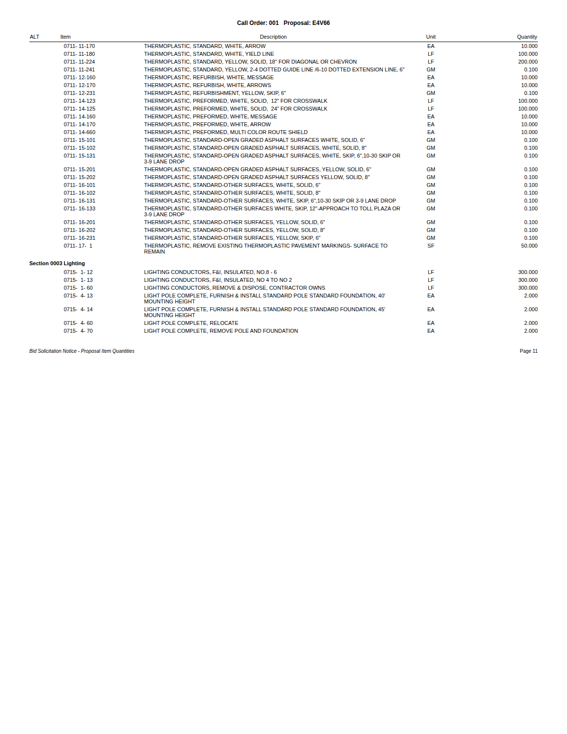Call Order: 001 Proposal: E4V66
| ALT | Item | Description | Unit | Quantity |
| --- | --- | --- | --- | --- |
| | 0711- 11-170 | THERMOPLASTIC, STANDARD, WHITE, ARROW | EA | 10.000 |
| | 0711- 11-180 | THERMOPLASTIC, STANDARD, WHITE, YIELD LINE | LF | 100.000 |
| | 0711- 11-224 | THERMOPLASTIC, STANDARD, YELLOW, SOLID, 18" FOR DIAGONAL OR CHEVRON | LF | 200.000 |
| | 0711- 11-241 | THERMOPLASTIC, STANDARD, YELLOW, 2-4 DOTTED GUIDE LINE /6-10 DOTTED EXTENSION LINE, 6" | GM | 0.100 |
| | 0711- 12-160 | THERMOPLASTIC, REFURBISH, WHITE, MESSAGE | EA | 10.000 |
| | 0711- 12-170 | THERMOPLASTIC, REFURBISH, WHITE, ARROWS | EA | 10.000 |
| | 0711- 12-231 | THERMOPLASTIC, REFURBISHMENT, YELLOW, SKIP, 6" | GM | 0.100 |
| | 0711- 14-123 | THERMOPLASTIC, PREFORMED, WHITE, SOLID, 12" FOR CROSSWALK | LF | 100.000 |
| | 0711- 14-125 | THERMOPLASTIC, PREFORMED, WHITE, SOLID, 24" FOR CROSSWALK | LF | 100.000 |
| | 0711- 14-160 | THERMOPLASTIC, PREFORMED, WHITE, MESSAGE | EA | 10.000 |
| | 0711- 14-170 | THERMOPLASTIC, PREFORMED, WHITE, ARROW | EA | 10.000 |
| | 0711- 14-660 | THERMOPLASTIC, PREFORMED, MULTI COLOR ROUTE SHIELD | EA | 10.000 |
| | 0711- 15-101 | THERMOPLASTIC, STANDARD-OPEN GRADED ASPHALT SURFACES WHITE, SOLID, 6" | GM | 0.100 |
| | 0711- 15-102 | THERMOPLASTIC, STANDARD-OPEN GRADED ASPHALT SURFACES, WHITE, SOLID, 8" | GM | 0.100 |
| | 0711- 15-131 | THERMOPLASTIC, STANDARD-OPEN GRADED ASPHALT SURFACES, WHITE, SKIP, 6",10-30 SKIP OR 3-9 LANE DROP | GM | 0.100 |
| | 0711- 15-201 | THERMOPLASTIC, STANDARD-OPEN GRADED ASPHALT SURFACES, YELLOW, SOLID, 6" | GM | 0.100 |
| | 0711- 15-202 | THERMOPLASTIC, STANDARD-OPEN GRADED ASPHALT SURFACES YELLOW, SOLID, 8" | GM | 0.100 |
| | 0711- 16-101 | THERMOPLASTIC, STANDARD-OTHER SURFACES, WHITE, SOLID, 6" | GM | 0.100 |
| | 0711- 16-102 | THERMOPLASTIC, STANDARD-OTHER SURFACES, WHITE, SOLID, 8" | GM | 0.100 |
| | 0711- 16-131 | THERMOPLASTIC, STANDARD-OTHER SURFACES, WHITE, SKIP, 6",10-30 SKIP OR 3-9 LANE DROP | GM | 0.100 |
| | 0711- 16-133 | THERMOPLASTIC, STANDARD-OTHER SURFACES WHITE, SKIP, 12"-APPROACH TO TOLL PLAZA OR 3-9 LANE DROP | GM | 0.100 |
| | 0711- 16-201 | THERMOPLASTIC, STANDARD-OTHER SURFACES, YELLOW, SOLID, 6" | GM | 0.100 |
| | 0711- 16-202 | THERMOPLASTIC, STANDARD-OTHER SURFACES, YELLOW, SOLID, 8" | GM | 0.100 |
| | 0711- 16-231 | THERMOPLASTIC, STANDARD-OTHER SURFACES, YELLOW, SKIP, 6" | GM | 0.100 |
| | 0711- 17- 1 | THERMOPLASTIC, REMOVE EXISTING THERMOPLASTIC PAVEMENT MARKINGS- SURFACE TO REMAIN | SF | 50.000 |
| Section 0003 Lighting |
| | 0715- 1- 12 | LIGHTING CONDUCTORS, F&I, INSULATED, NO.8 - 6 | LF | 300.000 |
| | 0715- 1- 13 | LIGHTING CONDUCTORS, F&I, INSULATED, NO 4 TO NO 2 | LF | 300.000 |
| | 0715- 1- 60 | LIGHTING CONDUCTORS, REMOVE & DISPOSE, CONTRACTOR OWNS | LF | 300.000 |
| | 0715- 4- 13 | LIGHT POLE COMPLETE, FURNISH & INSTALL STANDARD POLE STANDARD FOUNDATION, 40' MOUNTING HEIGHT | EA | 2.000 |
| | 0715- 4- 14 | LIGHT POLE COMPLETE, FURNISH & INSTALL STANDARD POLE STANDARD FOUNDATION, 45' MOUNTING HEIGHT | EA | 2.000 |
| | 0715- 4- 60 | LIGHT POLE COMPLETE, RELOCATE | EA | 2.000 |
| | 0715- 4- 70 | LIGHT POLE COMPLETE, REMOVE POLE AND FOUNDATION | EA | 2.000 |
Bid Solicitation Notice - Proposal Item Quantities
Page 11